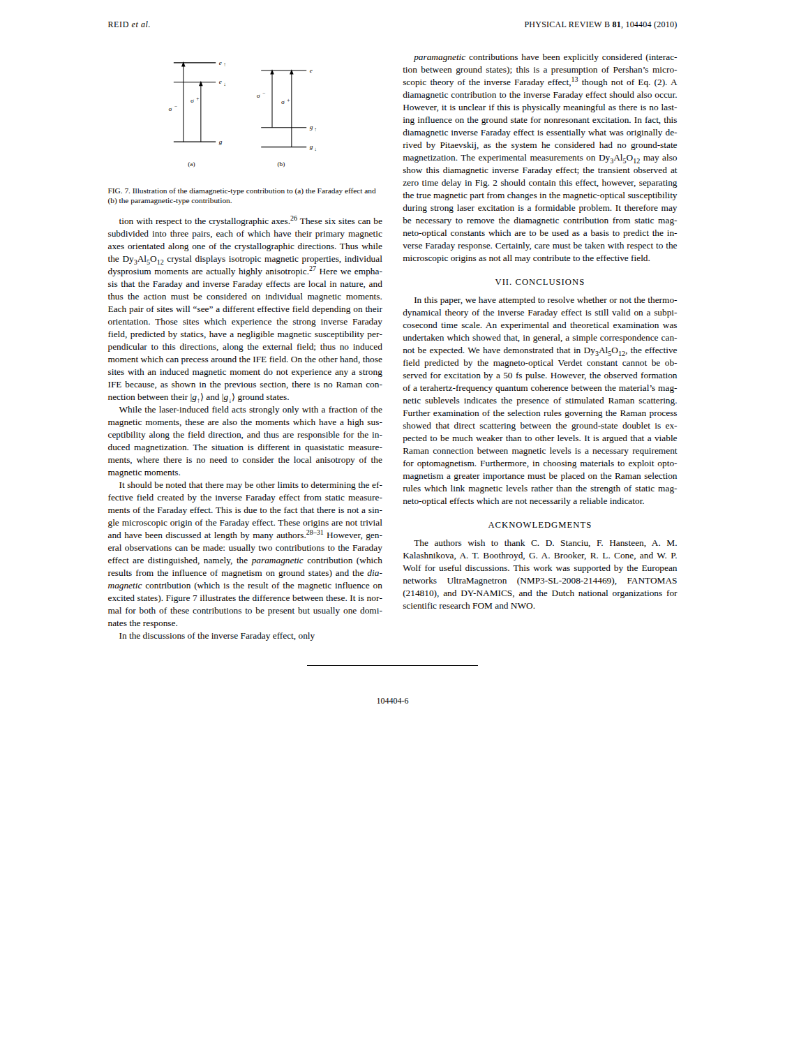REID et al.
PHYSICAL REVIEW B 81, 104404 (2010)
e ↑ e ↓ g σ − σ + (a) e g ↑ g ↓ σ − σ + (b)
FIG. 7. Illustration of the diamagnetic-type contribution to (a) the Faraday effect and (b) the paramagnetic-type contribution.
tion with respect to the crystallographic axes.26 These six sites can be subdivided into three pairs, each of which have their primary magnetic axes orientated along one of the crystallographic directions. Thus while the Dy3Al5O12 crystal displays isotropic magnetic properties, individual dysprosium moments are actually highly anisotropic.27 Here we emphasis that the Faraday and inverse Faraday effects are local in nature, and thus the action must be considered on individual magnetic moments. Each pair of sites will “see” a different effective field depending on their orientation. Those sites which experience the strong inverse Faraday field, predicted by statics, have a negligible magnetic susceptibility perpendicular to this directions, along the external field; thus no induced moment which can precess around the IFE field. On the other hand, those sites with an induced magnetic moment do not experience any a strong IFE because, as shown in the previous section, there is no Raman connection between their |g↑⟩ and |g↓⟩ ground states.
While the laser-induced field acts strongly only with a fraction of the magnetic moments, these are also the moments which have a high susceptibility along the field direction, and thus are responsible for the induced magnetization. The situation is different in quasistatic measurements, where there is no need to consider the local anisotropy of the magnetic moments.
It should be noted that there may be other limits to determining the effective field created by the inverse Faraday effect from static measurements of the Faraday effect. This is due to the fact that there is not a single microscopic origin of the Faraday effect. These origins are not trivial and have been discussed at length by many authors.28–31 However, general observations can be made: usually two contributions to the Faraday effect are distinguished, namely, the paramagnetic contribution (which results from the influence of magnetism on ground states) and the diamagnetic contribution (which is the result of the magnetic influence on excited states). Figure 7 illustrates the difference between these. It is normal for both of these contributions to be present but usually one dominates the response.
In the discussions of the inverse Faraday effect, only
paramagnetic contributions have been explicitly considered (interaction between ground states); this is a presumption of Pershan’s microscopic theory of the inverse Faraday effect,13 though not of Eq. (2). A diamagnetic contribution to the inverse Faraday effect should also occur. However, it is unclear if this is physically meaningful as there is no lasting influence on the ground state for nonresonant excitation. In fact, this diamagnetic inverse Faraday effect is essentially what was originally derived by Pitaevskij, as the system he considered had no ground-state magnetization. The experimental measurements on Dy3Al5O12 may also show this diamagnetic inverse Faraday effect; the transient observed at zero time delay in Fig. 2 should contain this effect, however, separating the true magnetic part from changes in the magnetic-optical susceptibility during strong laser excitation is a formidable problem. It therefore may be necessary to remove the diamagnetic contribution from static magneto-optical constants which are to be used as a basis to predict the inverse Faraday response. Certainly, care must be taken with respect to the microscopic origins as not all may contribute to the effective field.
VII. Conclusions
In this paper, we have attempted to resolve whether or not the thermodynamical theory of the inverse Faraday effect is still valid on a subpicosecond time scale. An experimental and theoretical examination was undertaken which showed that, in general, a simple correspondence cannot be expected. We have demonstrated that in Dy3Al5O12, the effective field predicted by the magneto-optical Verdet constant cannot be observed for excitation by a 50 fs pulse. However, the observed formation of a terahertz-frequency quantum coherence between the material’s magnetic sublevels indicates the presence of stimulated Raman scattering. Further examination of the selection rules governing the Raman process showed that direct scattering between the ground-state doublet is expected to be much weaker than to other levels. It is argued that a viable Raman connection between magnetic levels is a necessary requirement for optomagnetism. Furthermore, in choosing materials to exploit optomagnetism a greater importance must be placed on the Raman selection rules which link magnetic levels rather than the strength of static magneto-optical effects which are not necessarily a reliable indicator.
Acknowledgments
The authors wish to thank C. D. Stanciu, F. Hansteen, A. M. Kalashnikova, A. T. Boothroyd, G. A. Brooker, R. L. Cone, and W. P. Wolf for useful discussions. This work was supported by the European networks UltraMagnetron (NMP3-SL-2008-214469), FANTOMAS (214810), and DY-NAMICS, and the Dutch national organizations for scientific research FOM and NWO.
104404-6